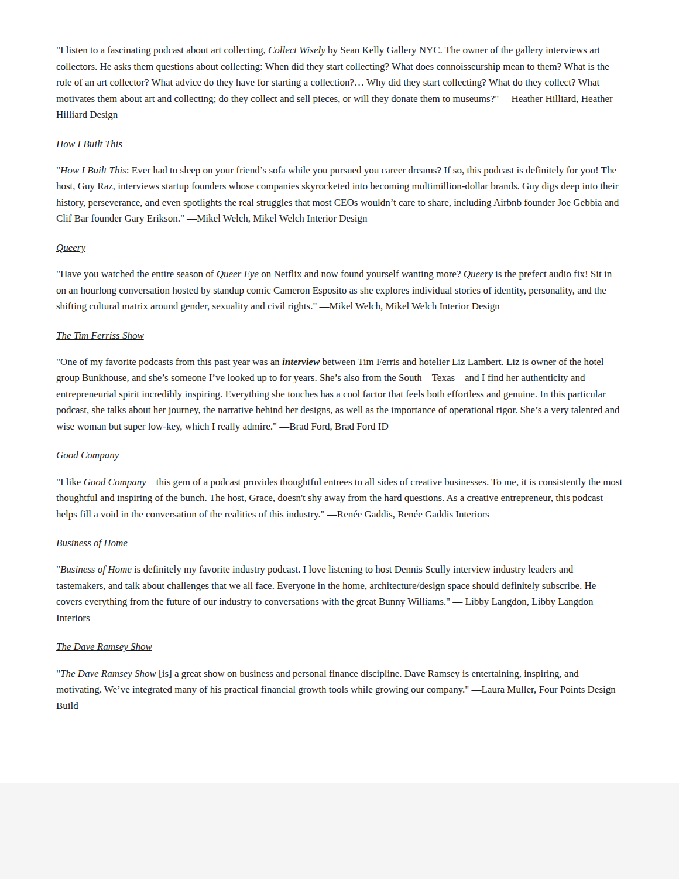"I listen to a fascinating podcast about art collecting, Collect Wisely by Sean Kelly Gallery NYC. The owner of the gallery interviews art collectors. He asks them questions about collecting: When did they start collecting? What does connoisseurship mean to them? What is the role of an art collector? What advice do they have for starting a collection?… Why did they start collecting? What do they collect? What motivates them about art and collecting; do they collect and sell pieces, or will they donate them to museums?" —Heather Hilliard, Heather Hilliard Design
How I Built This
"How I Built This: Ever had to sleep on your friend’s sofa while you pursued you career dreams? If so, this podcast is definitely for you! The host, Guy Raz, interviews startup founders whose companies skyrocketed into becoming multimillion-dollar brands. Guy digs deep into their history, perseverance, and even spotlights the real struggles that most CEOs wouldn’t care to share, including Airbnb founder Joe Gebbia and Clif Bar founder Gary Erikson." —Mikel Welch, Mikel Welch Interior Design
Queery
"Have you watched the entire season of Queer Eye on Netflix and now found yourself wanting more? Queery is the prefect audio fix! Sit in on an hourlong conversation hosted by standup comic Cameron Esposito as she explores individual stories of identity, personality, and the shifting cultural matrix around gender, sexuality and civil rights." —Mikel Welch, Mikel Welch Interior Design
The Tim Ferriss Show
"One of my favorite podcasts from this past year was an interview between Tim Ferris and hotelier Liz Lambert. Liz is owner of the hotel group Bunkhouse, and she’s someone I’ve looked up to for years. She’s also from the South—Texas—and I find her authenticity and entrepreneurial spirit incredibly inspiring. Everything she touches has a cool factor that feels both effortless and genuine. In this particular podcast, she talks about her journey, the narrative behind her designs, as well as the importance of operational rigor. She’s a very talented and wise woman but super low-key, which I really admire." —Brad Ford, Brad Ford ID
Good Company
"I like Good Company—this gem of a podcast provides thoughtful entrees to all sides of creative businesses. To me, it is consistently the most thoughtful and inspiring of the bunch. The host, Grace, doesn't shy away from the hard questions. As a creative entrepreneur, this podcast helps fill a void in the conversation of the realities of this industry." —Renée Gaddis, Renée Gaddis Interiors
Business of Home
"Business of Home is definitely my favorite industry podcast. I love listening to host Dennis Scully interview industry leaders and tastemakers, and talk about challenges that we all face. Everyone in the home, architecture/design space should definitely subscribe. He covers everything from the future of our industry to conversations with the great Bunny Williams." — Libby Langdon, Libby Langdon Interiors
The Dave Ramsey Show
"The Dave Ramsey Show [is] a great show on business and personal finance discipline. Dave Ramsey is entertaining, inspiring, and motivating. We’ve integrated many of his practical financial growth tools while growing our company." —Laura Muller, Four Points Design Build